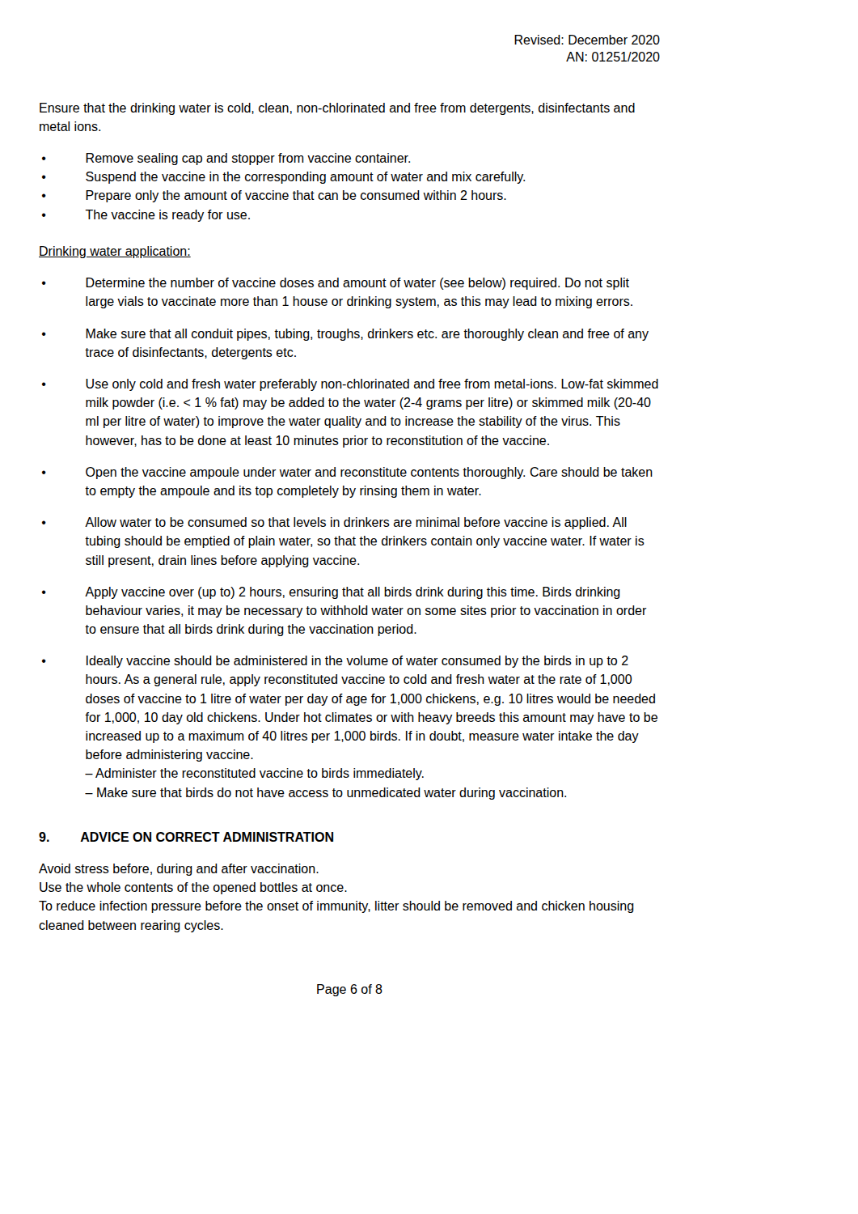Revised: December 2020
AN: 01251/2020
Ensure that the drinking water is cold, clean, non-chlorinated and free from detergents, disinfectants and metal ions.
Remove sealing cap and stopper from vaccine container.
Suspend the vaccine in the corresponding amount of water and mix carefully.
Prepare only the amount of vaccine that can be consumed within 2 hours.
The vaccine is ready for use.
Drinking water application:
Determine the number of vaccine doses and amount of water (see below) required. Do not split large vials to vaccinate more than 1 house or drinking system, as this may lead to mixing errors.
Make sure that all conduit pipes, tubing, troughs, drinkers etc. are thoroughly clean and free of any trace of disinfectants, detergents etc.
Use only cold and fresh water preferably non-chlorinated and free from metal-ions. Low-fat skimmed milk powder (i.e. < 1 % fat) may be added to the water (2-4 grams per litre) or skimmed milk (20-40 ml per litre of water) to improve the water quality and to increase the stability of the virus. This however, has to be done at least 10 minutes prior to reconstitution of the vaccine.
Open the vaccine ampoule under water and reconstitute contents thoroughly. Care should be taken to empty the ampoule and its top completely by rinsing them in water.
Allow water to be consumed so that levels in drinkers are minimal before vaccine is applied. All tubing should be emptied of plain water, so that the drinkers contain only vaccine water. If water is still present, drain lines before applying vaccine.
Apply vaccine over (up to) 2 hours, ensuring that all birds drink during this time. Birds drinking behaviour varies, it may be necessary to withhold water on some sites prior to vaccination in order to ensure that all birds drink during the vaccination period.
Ideally vaccine should be administered in the volume of water consumed by the birds in up to 2 hours. As a general rule, apply reconstituted vaccine to cold and fresh water at the rate of 1,000 doses of vaccine to 1 litre of water per day of age for 1,000 chickens, e.g. 10 litres would be needed for 1,000, 10 day old chickens. Under hot climates or with heavy breeds this amount may have to be increased up to a maximum of 40 litres per 1,000 birds. If in doubt, measure water intake the day before administering vaccine.
– Administer the reconstituted vaccine to birds immediately.
– Make sure that birds do not have access to unmedicated water during vaccination.
9. ADVICE ON CORRECT ADMINISTRATION
Avoid stress before, during and after vaccination.
Use the whole contents of the opened bottles at once.
To reduce infection pressure before the onset of immunity, litter should be removed and chicken housing cleaned between rearing cycles.
Page 6 of 8